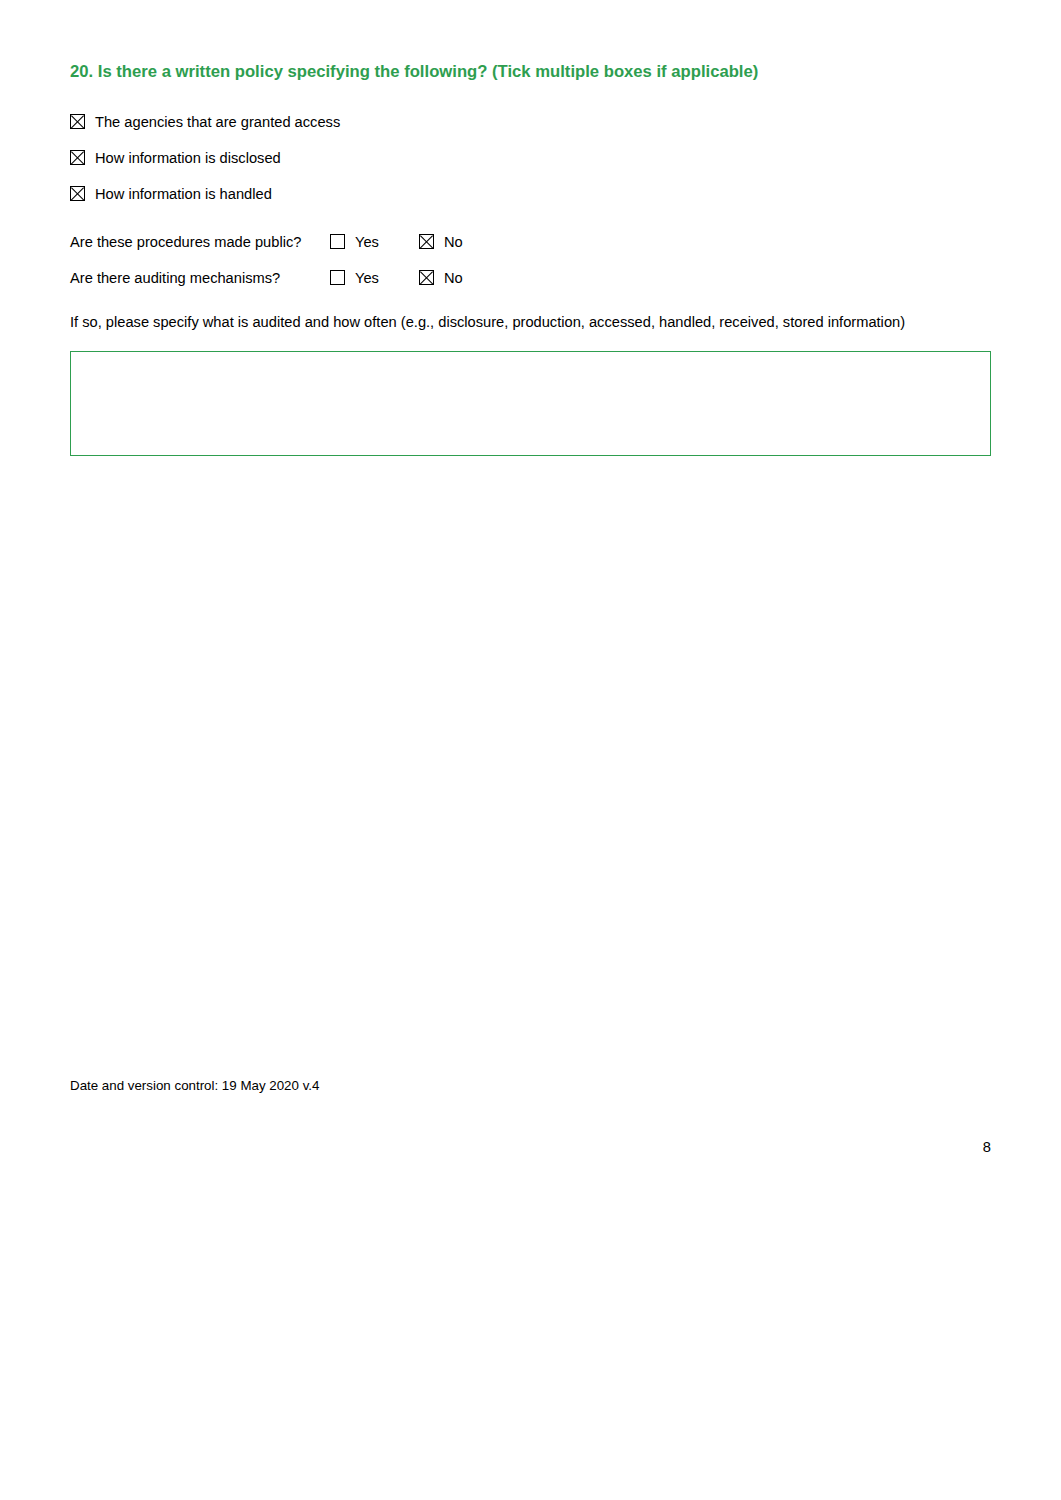20. Is there a written policy specifying the following? (Tick multiple boxes if applicable)
The agencies that are granted access
How information is disclosed
How information is handled
Are these procedures made public? Yes No
Are there auditing mechanisms? Yes No
If so, please specify what is audited and how often (e.g., disclosure, production, accessed, handled, received, stored information)
Date and version control: 19 May 2020 v.4
8